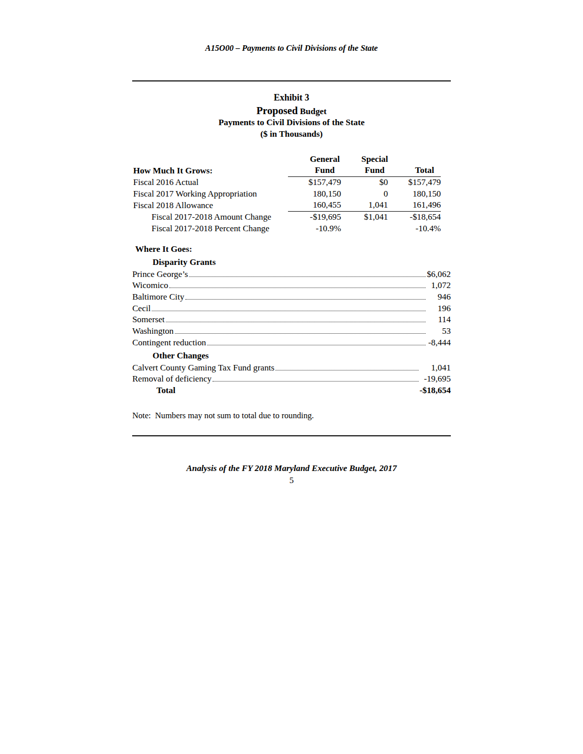A15O00 – Payments to Civil Divisions of the State
Exhibit 3
Proposed Budget
Payments to Civil Divisions of the State
($ in Thousands)
| | General | Special | |
| How Much It Grows: | Fund | Fund | Total |
| Fiscal 2016 Actual | $157,479 | $0 | $157,479 |
| Fiscal 2017 Working Appropriation | 180,150 | 0 | 180,150 |
| Fiscal 2018 Allowance | 160,455 | 1,041 | 161,496 |
| Fiscal 2017-2018 Amount Change | -$19,695 | $1,041 | -$18,654 |
| Fiscal 2017-2018 Percent Change | -10.9% | | -10.4% |
Where It Goes:
Disparity Grants
| Prince George’s | $6,062 |
| Wicomico | 1,072 |
| Baltimore City | 946 |
| Cecil | 196 |
| Somerset | 114 |
| Washington | 53 |
| Contingent reduction | -8,444 |
Other Changes
| Calvert County Gaming Tax Fund grants | 1,041 |
| Removal of deficiency | -19,695 |
| Total | -$18,654 |
Note: Numbers may not sum to total due to rounding.
Analysis of the FY 2018 Maryland Executive Budget, 2017
5